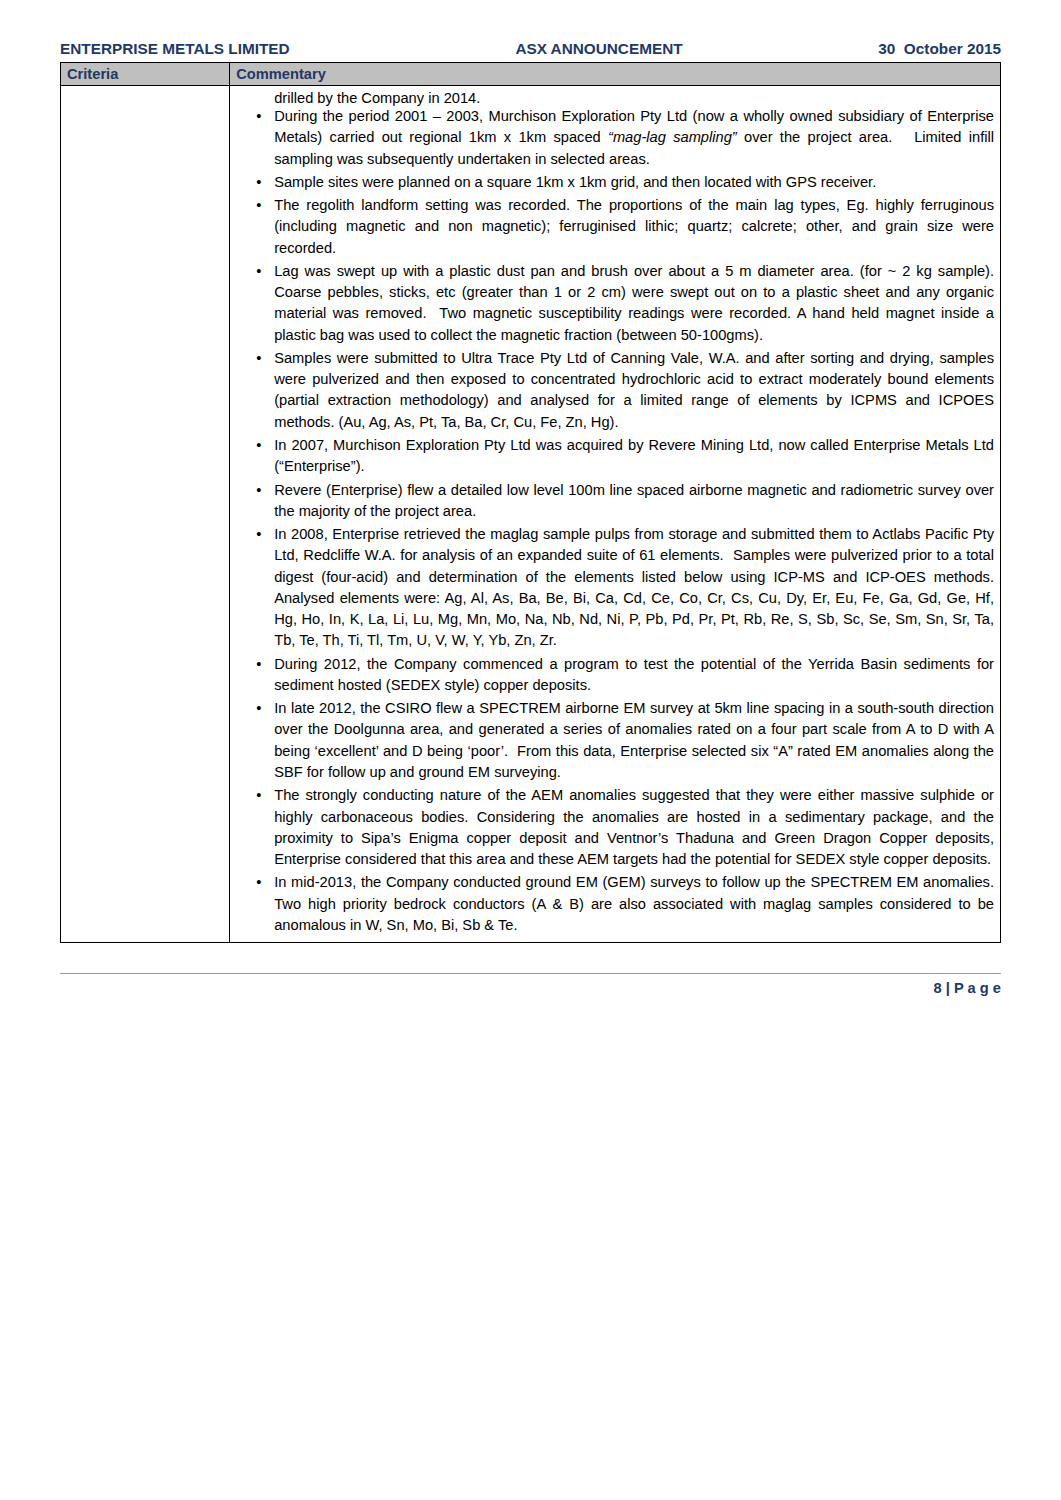ENTERPRISE METALS LIMITED
ASX ANNOUNCEMENT
30 October 2015
| Criteria | Commentary |
| --- | --- |
| | drilled by the Company in 2014. During the period 2001 – 2003, Murchison Exploration Pty Ltd (now a wholly owned subsidiary of Enterprise Metals) carried out regional 1km x 1km spaced “mag-lag sampling” over the project area. Limited infill sampling was subsequently undertaken in selected areas. Sample sites were planned on a square 1km x 1km grid, and then located with GPS receiver. The regolith landform setting was recorded. The proportions of the main lag types, Eg. highly ferruginous (including magnetic and non magnetic); ferruginised lithic; quartz; calcrete; other, and grain size were recorded. Lag was swept up with a plastic dust pan and brush over about a 5 m diameter area. (for ~ 2 kg sample). Coarse pebbles, sticks, etc (greater than 1 or 2 cm) were swept out on to a plastic sheet and any organic material was removed. Two magnetic susceptibility readings were recorded. A hand held magnet inside a plastic bag was used to collect the magnetic fraction (between 50-100gms). Samples were submitted to Ultra Trace Pty Ltd of Canning Vale, W.A. and after sorting and drying, samples were pulverized and then exposed to concentrated hydrochloric acid to extract moderately bound elements (partial extraction methodology) and analysed for a limited range of elements by ICPMS and ICPOES methods. (Au, Ag, As, Pt, Ta, Ba, Cr, Cu, Fe, Zn, Hg). In 2007, Murchison Exploration Pty Ltd was acquired by Revere Mining Ltd, now called Enterprise Metals Ltd (“Enterprise”). Revere (Enterprise) flew a detailed low level 100m line spaced airborne magnetic and radiometric survey over the majority of the project area. In 2008, Enterprise retrieved the maglag sample pulps from storage and submitted them to Actlabs Pacific Pty Ltd, Redcliffe W.A. for analysis of an expanded suite of 61 elements. Samples were pulverized prior to a total digest (four-acid) and determination of the elements listed below using ICP-MS and ICP-OES methods. Analysed elements were: Ag, Al, As, Ba, Be, Bi, Ca, Cd, Ce, Co, Cr, Cs, Cu, Dy, Er, Eu, Fe, Ga, Gd, Ge, Hf, Hg, Ho, In, K, La, Li, Lu, Mg, Mn, Mo, Na, Nb, Nd, Ni, P, Pb, Pd, Pr, Pt, Rb, Re, S, Sb, Sc, Se, Sm, Sn, Sr, Ta, Tb, Te, Th, Ti, Tl, Tm, U, V, W, Y, Yb, Zn, Zr. During 2012, the Company commenced a program to test the potential of the Yerrida Basin sediments for sediment hosted (SEDEX style) copper deposits. In late 2012, the CSIRO flew a SPECTREM airborne EM survey at 5km line spacing in a south-south direction over the Doolgunna area, and generated a series of anomalies rated on a four part scale from A to D with A being ‘excellent’ and D being ‘poor’. From this data, Enterprise selected six “A” rated EM anomalies along the SBF for follow up and ground EM surveying. The strongly conducting nature of the AEM anomalies suggested that they were either massive sulphide or highly carbonaceous bodies. Considering the anomalies are hosted in a sedimentary package, and the proximity to Sipa’s Enigma copper deposit and Ventnor’s Thaduna and Green Dragon Copper deposits, Enterprise considered that this area and these AEM targets had the potential for SEDEX style copper deposits. In mid-2013, the Company conducted ground EM (GEM) surveys to follow up the SPECTREM EM anomalies. Two high priority bedrock conductors (A & B) are also associated with maglag samples considered to be anomalous in W, Sn, Mo, Bi, Sb & Te. |
8 | P a g e